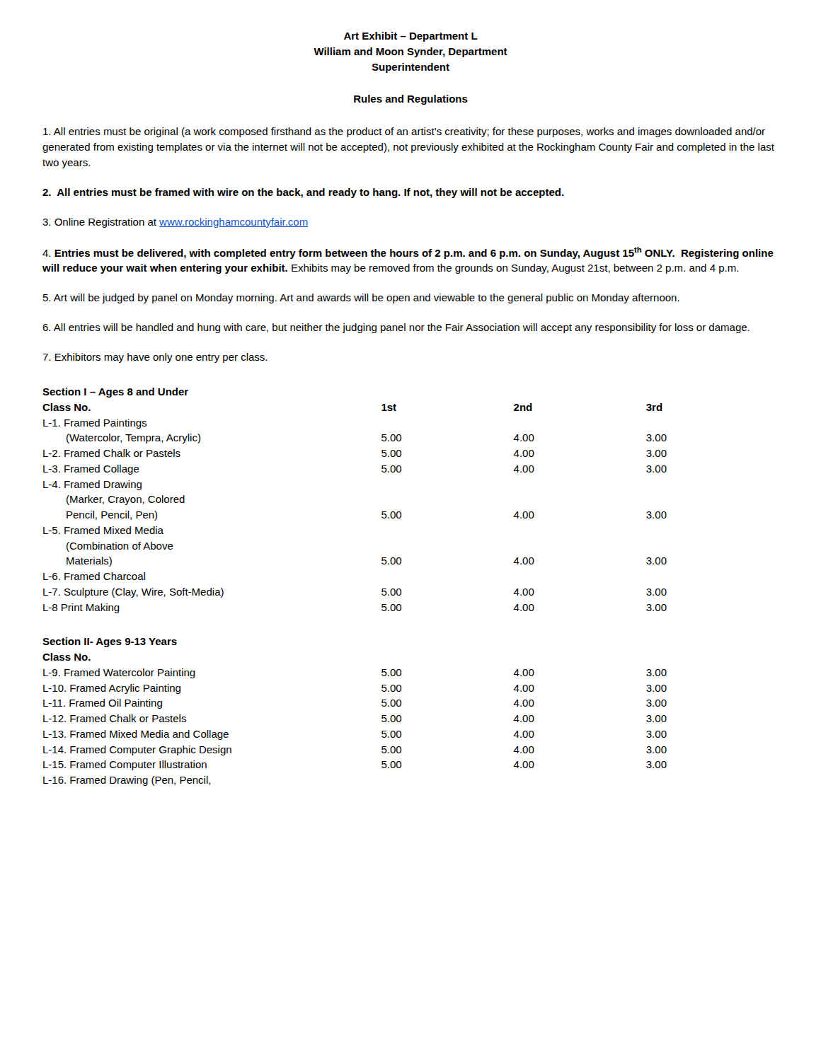Art Exhibit – Department L William and Moon Synder, Department Superintendent
Rules and Regulations
1. All entries must be original (a work composed firsthand as the product of an artist’s creativity; for these purposes, works and images downloaded and/or generated from existing templates or via the internet will not be accepted), not previously exhibited at the Rockingham County Fair and completed in the last two years.
2. All entries must be framed with wire on the back, and ready to hang. If not, they will not be accepted.
3. Online Registration at www.rockinghamcountyfair.com
4. Entries must be delivered, with completed entry form between the hours of 2 p.m. and 6 p.m. on Sunday, August 15th ONLY. Registering online will reduce your wait when entering your exhibit. Exhibits may be removed from the grounds on Sunday, August 21st, between 2 p.m. and 4 p.m.
5. Art will be judged by panel on Monday morning. Art and awards will be open and viewable to the general public on Monday afternoon.
6. All entries will be handled and hung with care, but neither the judging panel nor the Fair Association will accept any responsibility for loss or damage.
7. Exhibitors may have only one entry per class.
Section I – Ages 8 and Under
| Class No. | 1st | 2nd | 3rd |
| --- | --- | --- | --- |
| L-1. Framed Paintings | | | |
| (Watercolor, Tempra, Acrylic) | 5.00 | 4.00 | 3.00 |
| L-2. Framed Chalk or Pastels | 5.00 | 4.00 | 3.00 |
| L-3. Framed Collage | 5.00 | 4.00 | 3.00 |
| L-4. Framed Drawing | | | |
| (Marker, Crayon, Colored | | | |
| Pencil, Pencil, Pen) | 5.00 | 4.00 | 3.00 |
| L-5. Framed Mixed Media | | | |
| (Combination of Above | | | |
| Materials) | 5.00 | 4.00 | 3.00 |
| L-6. Framed Charcoal | | | |
| L-7. Sculpture (Clay, Wire, Soft-Media) | 5.00 | 4.00 | 3.00 |
| L-8 Print Making | 5.00 | 4.00 | 3.00 |
Section II- Ages 9-13 Years
| Class No. | | | |
| --- | --- | --- | --- |
| L-9. Framed Watercolor Painting | 5.00 | 4.00 | 3.00 |
| L-10. Framed Acrylic Painting | 5.00 | 4.00 | 3.00 |
| L-11. Framed Oil Painting | 5.00 | 4.00 | 3.00 |
| L-12. Framed Chalk or Pastels | 5.00 | 4.00 | 3.00 |
| L-13. Framed Mixed Media and Collage | 5.00 | 4.00 | 3.00 |
| L-14. Framed Computer Graphic Design | 5.00 | 4.00 | 3.00 |
| L-15. Framed Computer Illustration | 5.00 | 4.00 | 3.00 |
| L-16. Framed Drawing (Pen, Pencil, | | | |